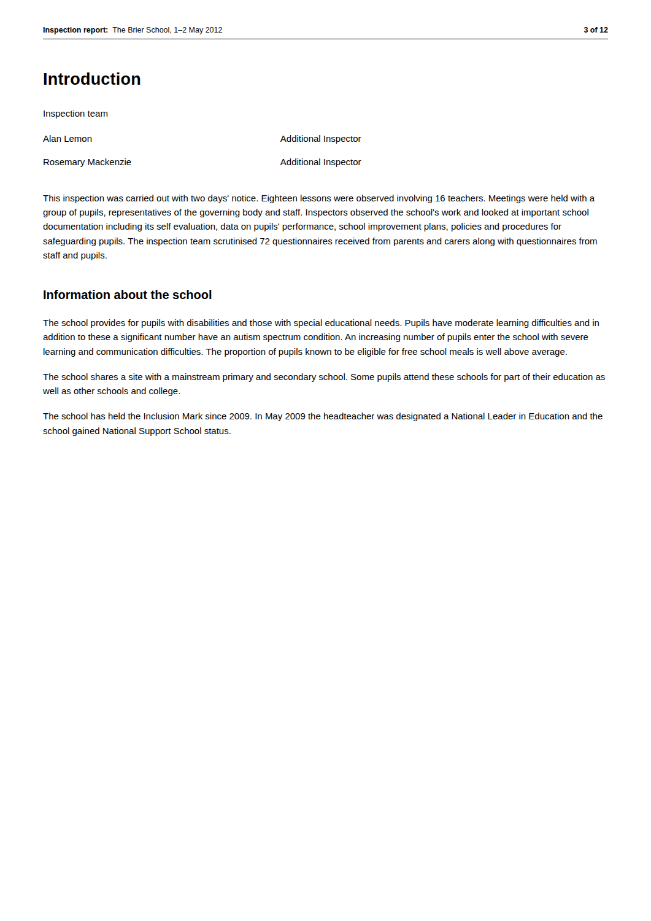Inspection report: The Brier School, 1–2 May 2012
3 of 12
Introduction
Inspection team
| Alan Lemon | Additional Inspector |
| Rosemary Mackenzie | Additional Inspector |
This inspection was carried out with two days' notice. Eighteen lessons were observed involving 16 teachers. Meetings were held with a group of pupils, representatives of the governing body and staff. Inspectors observed the school's work and looked at important school documentation including its self evaluation, data on pupils' performance, school improvement plans, policies and procedures for safeguarding pupils. The inspection team scrutinised 72 questionnaires received from parents and carers along with questionnaires from staff and pupils.
Information about the school
The school provides for pupils with disabilities and those with special educational needs. Pupils have moderate learning difficulties and in addition to these a significant number have an autism spectrum condition. An increasing number of pupils enter the school with severe learning and communication difficulties. The proportion of pupils known to be eligible for free school meals is well above average.
The school shares a site with a mainstream primary and secondary school. Some pupils attend these schools for part of their education as well as other schools and college.
The school has held the Inclusion Mark since 2009. In May 2009 the headteacher was designated a National Leader in Education and the school gained National Support School status.